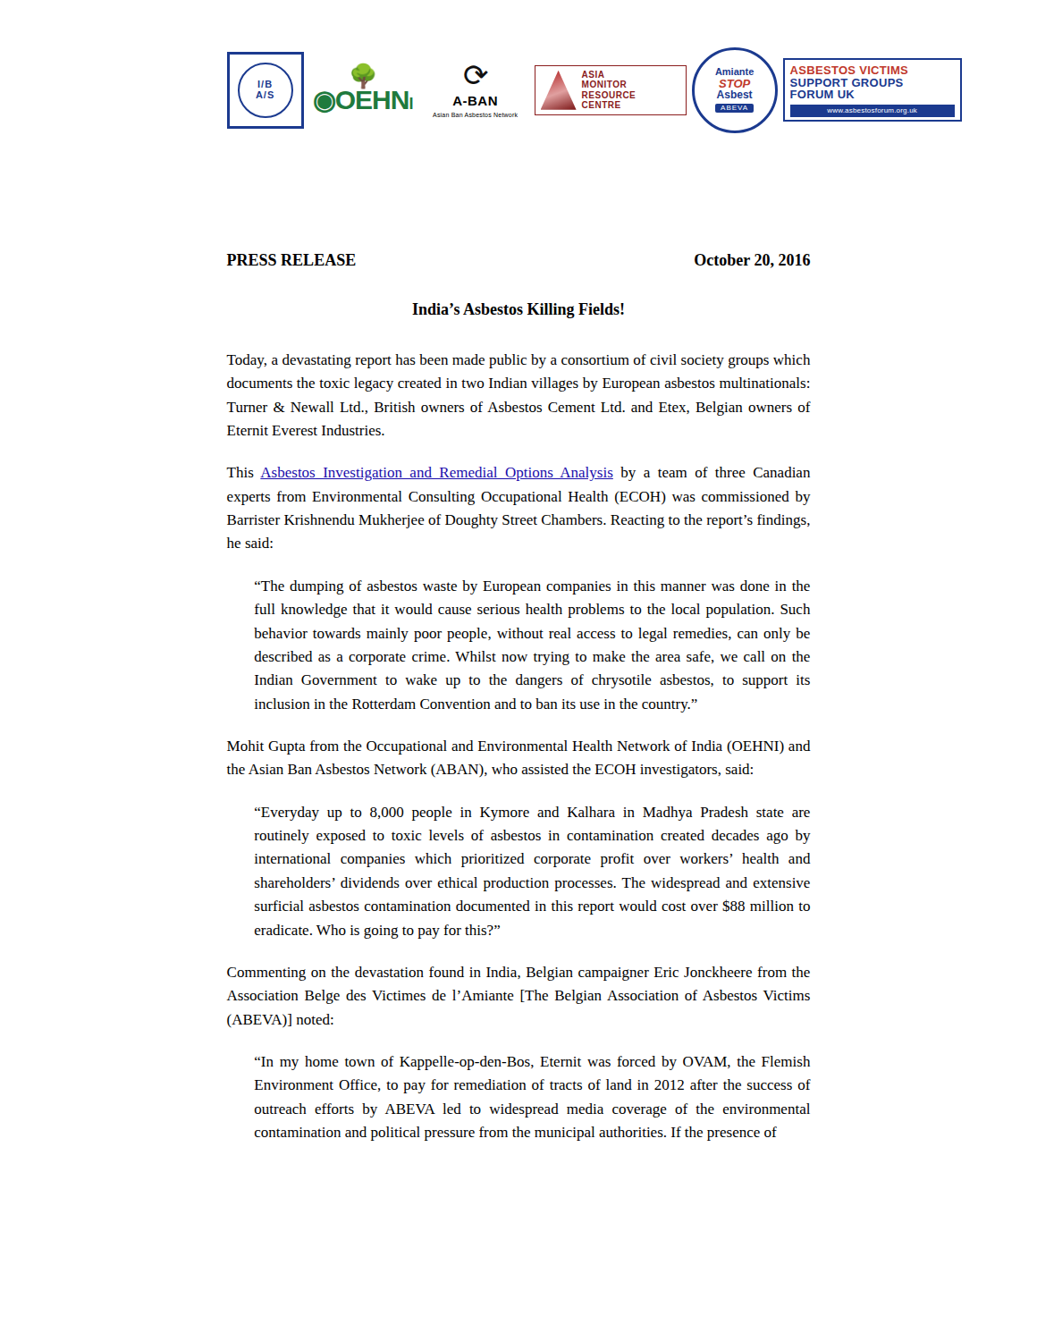I/B
A/S
🌳
◉OEHNI
⟳
A-BAN
Asian Ban Asbestos Network
ASIA
MONITOR
RESOURCE
CENTRE
Amiante
STOP
Asbest
ABEVA
ASBESTOS VICTIMS
SUPPORT GROUPS
FORUM UK
www.asbestosforum.org.uk
PRESS RELEASE October 20, 2016
India’s Asbestos Killing Fields!
Today, a devastating report has been made public by a consortium of civil society groups which documents the toxic legacy created in two Indian villages by European asbestos multinationals: Turner & Newall Ltd., British owners of Asbestos Cement Ltd. and Etex, Belgian owners of Eternit Everest Industries.
This Asbestos Investigation and Remedial Options Analysis by a team of three Canadian experts from Environmental Consulting Occupational Health (ECOH) was commissioned by Barrister Krishnendu Mukherjee of Doughty Street Chambers. Reacting to the report’s findings, he said:
“The dumping of asbestos waste by European companies in this manner was done in the full knowledge that it would cause serious health problems to the local population. Such behavior towards mainly poor people, without real access to legal remedies, can only be described as a corporate crime. Whilst now trying to make the area safe, we call on the Indian Government to wake up to the dangers of chrysotile asbestos, to support its inclusion in the Rotterdam Convention and to ban its use in the country.”
Mohit Gupta from the Occupational and Environmental Health Network of India (OEHNI) and the Asian Ban Asbestos Network (ABAN), who assisted the ECOH investigators, said:
“Everyday up to 8,000 people in Kymore and Kalhara in Madhya Pradesh state are routinely exposed to toxic levels of asbestos in contamination created decades ago by international companies which prioritized corporate profit over workers’ health and shareholders’ dividends over ethical production processes. The widespread and extensive surficial asbestos contamination documented in this report would cost over $88 million to eradicate. Who is going to pay for this?”
Commenting on the devastation found in India, Belgian campaigner Eric Jonckheere from the Association Belge des Victimes de l’Amiante [The Belgian Association of Asbestos Victims (ABEVA)] noted:
“In my home town of Kappelle-op-den-Bos, Eternit was forced by OVAM, the Flemish Environment Office, to pay for remediation of tracts of land in 2012 after the success of outreach efforts by ABEVA led to widespread media coverage of the environmental contamination and political pressure from the municipal authorities. If the presence of